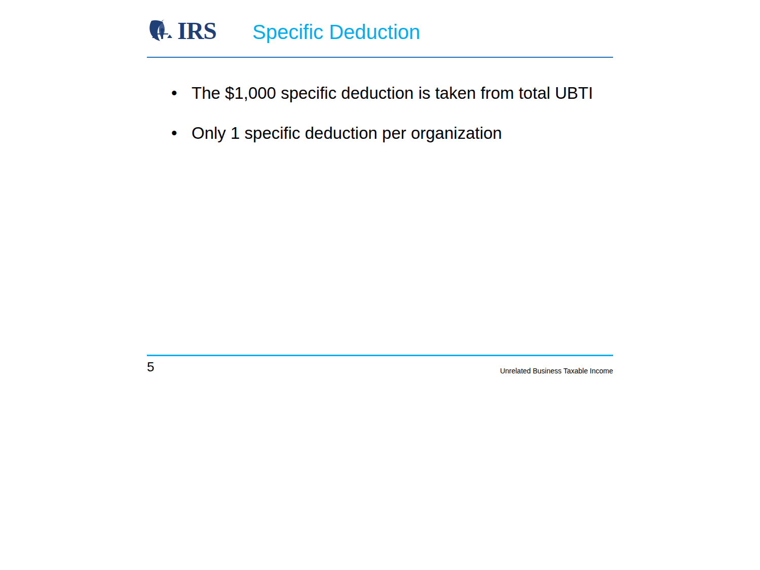IRS
Specific Deduction
The $1,000 specific deduction is taken from total UBTI
Only 1 specific deduction per organization
5
Unrelated Business Taxable Income